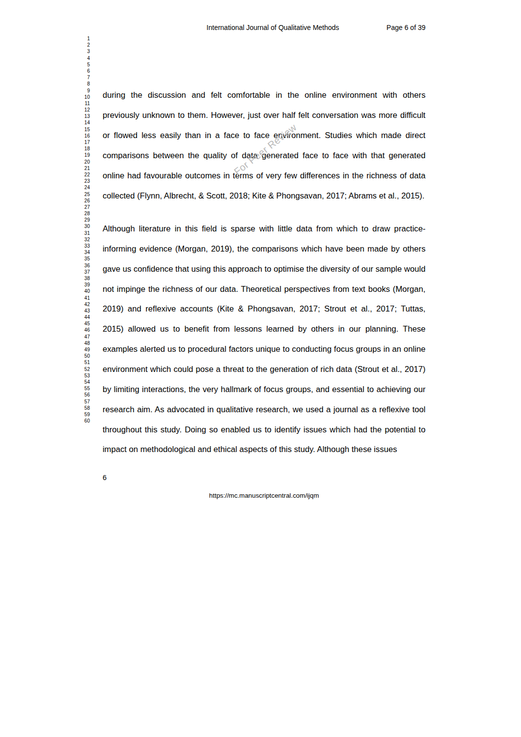International Journal of Qualitative Methods Page 6 of 39
12345 678910 1112131415 1617181920 2122232425 2627282930 3132333435 3637383940 4142434445 4647484950 5152535455 5657585960
For Peer Review
during the discussion and felt comfortable in the online environment with others previously unknown to them. However, just over half felt conversation was more difficult or flowed less easily than in a face to face environment. Studies which made direct comparisons between the quality of data generated face to face with that generated online had favourable outcomes in terms of very few differences in the richness of data collected (Flynn, Albrecht, & Scott, 2018; Kite & Phongsavan, 2017; Abrams et al., 2015).
Although literature in this field is sparse with little data from which to draw practice-informing evidence (Morgan, 2019), the comparisons which have been made by others gave us confidence that using this approach to optimise the diversity of our sample would not impinge the richness of our data. Theoretical perspectives from text books (Morgan, 2019) and reflexive accounts (Kite & Phongsavan, 2017; Strout et al., 2017; Tuttas, 2015) allowed us to benefit from lessons learned by others in our planning. These examples alerted us to procedural factors unique to conducting focus groups in an online environment which could pose a threat to the generation of rich data (Strout et al., 2017) by limiting interactions, the very hallmark of focus groups, and essential to achieving our research aim. As advocated in qualitative research, we used a journal as a reflexive tool throughout this study. Doing so enabled us to identify issues which had the potential to impact on methodological and ethical aspects of this study. Although these issues
6
https://mc.manuscriptcentral.com/ijqm